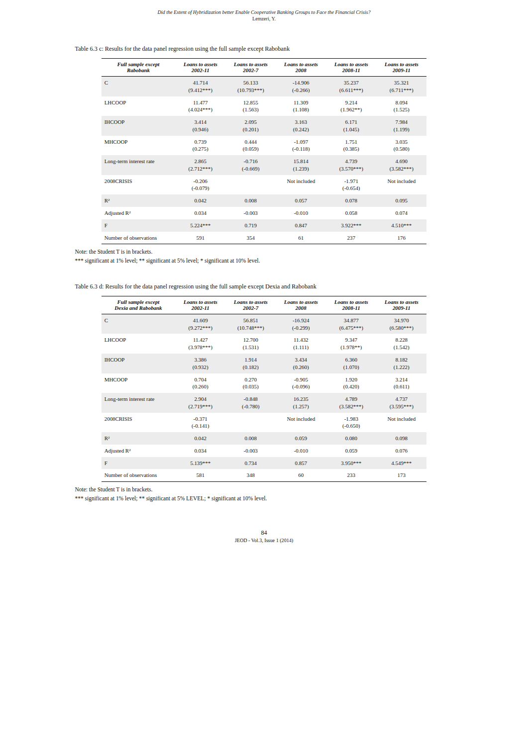Did the Extent of Hybridization better Enable Cooperative Banking Groups to Face the Financial Crisis?
Lemzeri, Y.
Table 6.3 c: Results for the data panel regression using the full sample except Rabobank
| Full sample except Rabobank | Loans to assets 2002-11 | Loans to assets 2002-7 | Loans to assets 2008 | Loans to assets 2008-11 | Loans to assets 2009-11 |
| --- | --- | --- | --- | --- | --- |
| C | 41.714 (9.412***) | 56.133 (10.793***) | -14.906 (-0.266) | 35.237 (6.611***) | 35.321 (6.711***) |
| LHCOOP | 11.477 (4.024***) | 12.855 (1.563) | 11.309 (1.108) | 9.214 (1.962**) | 8.094 (1.525) |
| IHCOOP | 3.414 (0.946) | 2.095 (0.201) | 3.163 (0.242) | 6.171 (1.045) | 7.984 (1.199) |
| MHCOOP | 0.739 (0.275) | 0.444 (0.059) | -1.097 (-0.118) | 1.751 (0.385) | 3.035 (0.580) |
| Long-term interest rate | 2.865 (2.712***) | -0.716 (-0.669) | 15.814 (1.239) | 4.739 (3.570***) | 4.690 (3.582***) |
| 2008CRISIS | -0.206 (-0.079) | | Not included | -1.971 (-0.654) | Not included |
| R² | 0.042 | 0.008 | 0.057 | 0.078 | 0.095 |
| Adjusted R² | 0.034 | -0.003 | -0.010 | 0.058 | 0.074 |
| F | 5.224*** | 0.719 | 0.847 | 3.922*** | 4.510*** |
| Number of observations | 591 | 354 | 61 | 237 | 176 |
Note: the Student T is in brackets.
*** significant at 1% level; ** significant at 5% level; * significant at 10% level.
Table 6.3 d: Results for the data panel regression using the full sample except Dexia and Rabobank
| Full sample except Dexia and Rabobank | Loans to assets 2002-11 | Loans to assets 2002-7 | Loans to assets 2008 | Loans to assets 2008-11 | Loans to assets 2009-11 |
| --- | --- | --- | --- | --- | --- |
| C | 41.609 (9.272***) | 56.851 (10.748***) | -16.924 (-0.299) | 34.877 (6.475***) | 34.970 (6.580***) |
| LHCOOP | 11.427 (3.978***) | 12.700 (1.531) | 11.432 (1.111) | 9.347 (1.978**) | 8.228 (1.542) |
| IHCOOP | 3.386 (0.932) | 1.914 (0.182) | 3.434 (0.260) | 6.360 (1.070) | 8.182 (1.222) |
| MHCOOP | 0.704 (0.260) | 0.270 (0.035) | -0.905 (-0.096) | 1.920 (0.420) | 3.214 (0.611) |
| Long-term interest rate | 2.904 (2.719***) | -0.848 (-0.780) | 16.235 (1.257) | 4.789 (3.582***) | 4.737 (3.595***) |
| 2008CRISIS | -0.371 (-0.141) | | Not included | -1.983 (-0.650) | Not included |
| R² | 0.042 | 0.008 | 0.059 | 0.080 | 0.098 |
| Adjusted R² | 0.034 | -0.003 | -0.010 | 0.059 | 0.076 |
| F | 5.139*** | 0.734 | 0.857 | 3.950*** | 4.549*** |
| Number of observations | 581 | 348 | 60 | 233 | 173 |
Note: the Student T is in brackets.
*** significant at 1% level; ** significant at 5% LEVEL; * significant at 10% level.
84
JEOD - Vol.3, Issue 1 (2014)